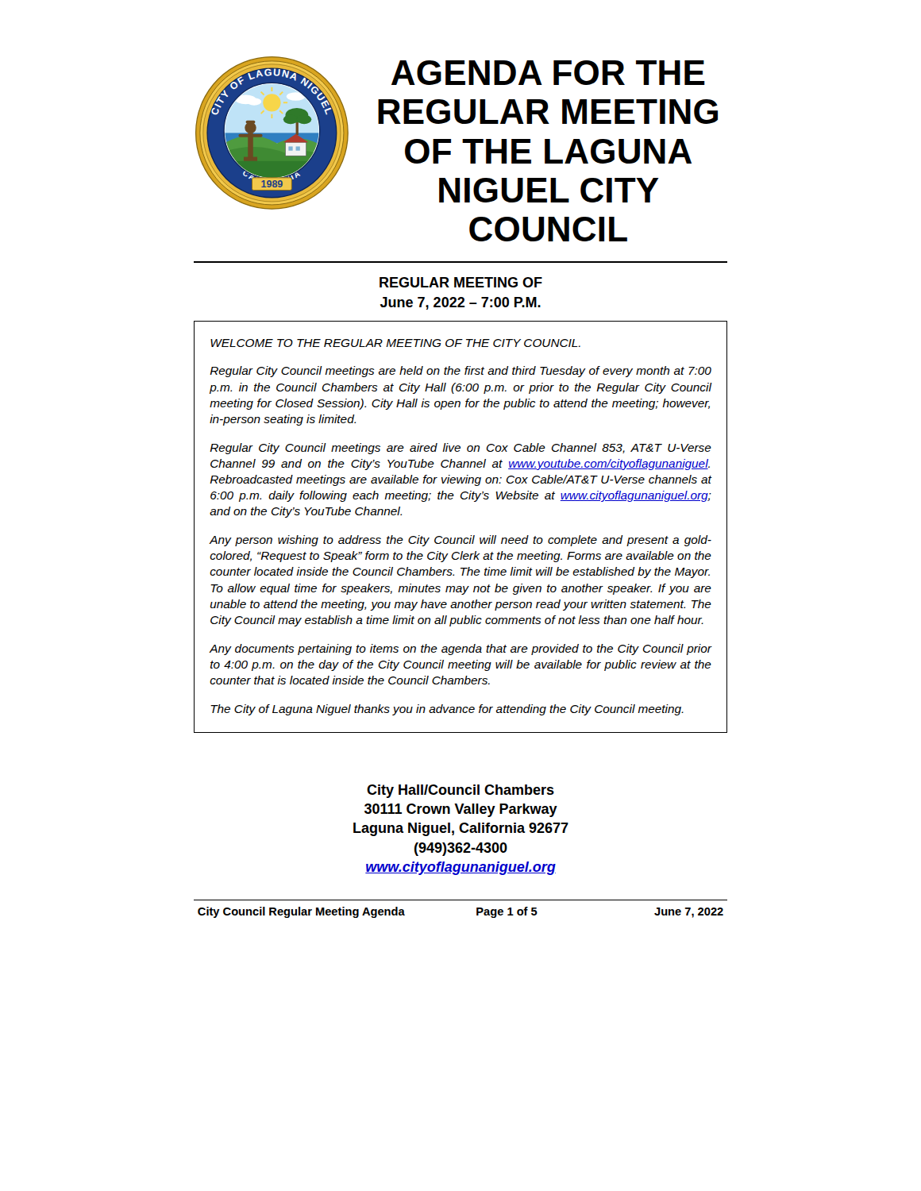CITY OF LAGUNA NIGUEL CALIFORNIA 1989
AGENDA FOR THE REGULAR MEETING OF THE LAGUNA NIGUEL CITY COUNCIL
REGULAR MEETING OF
June 7, 2022 – 7:00 P.M.
WELCOME TO THE REGULAR MEETING OF THE CITY COUNCIL.
Regular City Council meetings are held on the first and third Tuesday of every month at 7:00 p.m. in the Council Chambers at City Hall (6:00 p.m. or prior to the Regular City Council meeting for Closed Session). City Hall is open for the public to attend the meeting; however, in-person seating is limited.
Regular City Council meetings are aired live on Cox Cable Channel 853, AT&T U-Verse Channel 99 and on the City’s YouTube Channel at www.youtube.com/cityoflagunaniguel. Rebroadcasted meetings are available for viewing on: Cox Cable/AT&T U-Verse channels at 6:00 p.m. daily following each meeting; the City’s Website at www.cityoflagunaniguel.org; and on the City’s YouTube Channel.
Any person wishing to address the City Council will need to complete and present a gold-colored, “Request to Speak” form to the City Clerk at the meeting. Forms are available on the counter located inside the Council Chambers. The time limit will be established by the Mayor. To allow equal time for speakers, minutes may not be given to another speaker. If you are unable to attend the meeting, you may have another person read your written statement. The City Council may establish a time limit on all public comments of not less than one half hour.
Any documents pertaining to items on the agenda that are provided to the City Council prior to 4:00 p.m. on the day of the City Council meeting will be available for public review at the counter that is located inside the Council Chambers.
The City of Laguna Niguel thanks you in advance for attending the City Council meeting.
City Hall/Council Chambers
30111 Crown Valley Parkway
Laguna Niguel, California 92677
(949)362-4300
www.cityoflagunaniguel.org
City Council Regular Meeting Agenda Page 1 of 5 June 7, 2022